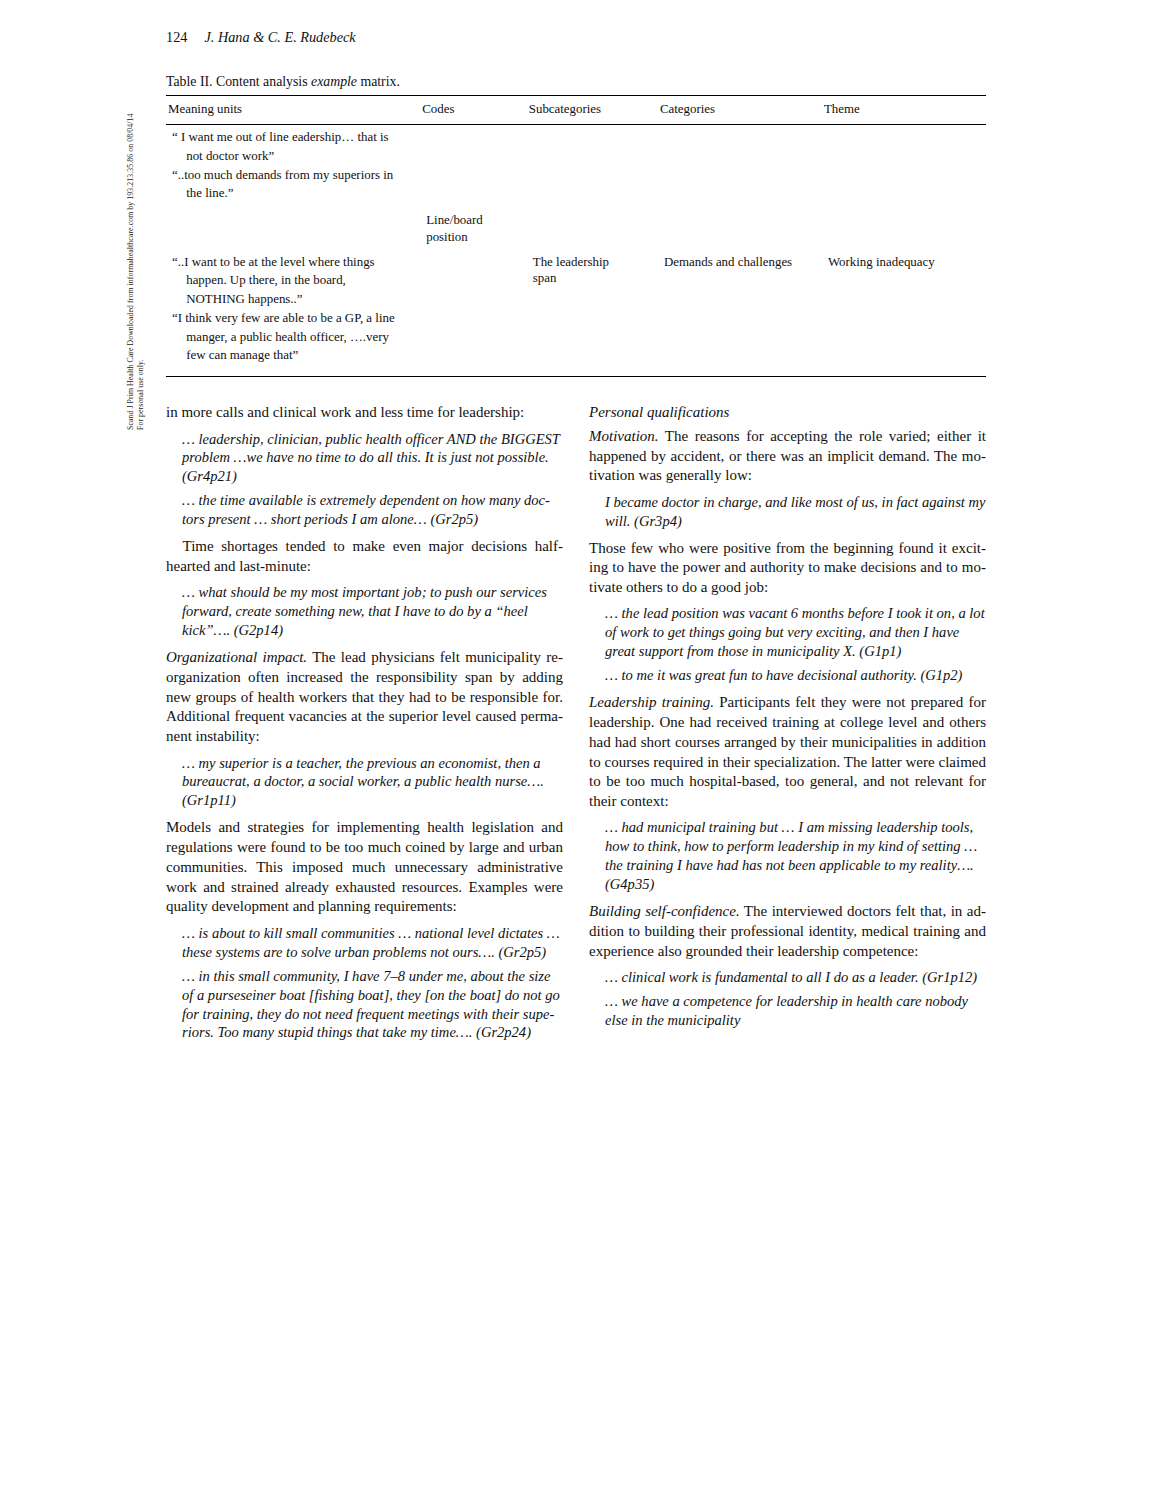Scand J Prim Health Care Downloaded from informahealthcare.com by 193.213.35.86 on 08/04/14 For personal use only.
124 J. Hana & C. E. Rudebeck
Table II. Content analysis example matrix.
| Meaning units | Codes | Subcategories | Categories | Theme |
| --- | --- | --- | --- | --- |
| “ I want me out of line eadership… that is not doctor work” “..too much demands from my superiors in the line.” | | | | |
| | Line/board position | | | |
| “..I want to be at the level where things happen. Up there, in the board, NOTHING happens..” “I think very few are able to be a GP, a line manger, a public health officer, ….very few can manage that” | | The leadership span | Demands and challenges | Working inadequacy |
in more calls and clinical work and less time for leadership:
… leadership, clinician, public health officer AND the BIGGEST problem …we have no time to do all this. It is just not possible. (Gr4p21)
… the time available is extremely dependent on how many doctors present … short periods I am alone… (Gr2p5)
Time shortages tended to make even major decisions half-hearted and last-minute:
… what should be my most important job; to push our services forward, create something new, that I have to do by a “heel kick”…. (G2p14)
Organizational impact. The lead physicians felt municipality reorganization often increased the responsibility span by adding new groups of health workers that they had to be responsible for. Additional frequent vacancies at the superior level caused permanent instability:
… my superior is a teacher, the previous an economist, then a bureaucrat, a doctor, a social worker, a public health nurse…. (Gr1p11)
Models and strategies for implementing health legislation and regulations were found to be too much coined by large and urban communities. This imposed much unnecessary administrative work and strained already exhausted resources. Examples were quality development and planning requirements:
… is about to kill small communities … national level dictates … these systems are to solve urban problems not ours…. (Gr2p5)
… in this small community, I have 7–8 under me, about the size of a purseseiner boat [fishing boat], they [on the boat] do not go for training, they do not need frequent meetings with their superiors. Too many stupid things that take my time…. (Gr2p24)
Personal qualifications
Motivation. The reasons for accepting the role varied; either it happened by accident, or there was an implicit demand. The motivation was generally low:
I became doctor in charge, and like most of us, in fact against my will. (Gr3p4)
Those few who were positive from the beginning found it exciting to have the power and authority to make decisions and to motivate others to do a good job:
… the lead position was vacant 6 months before I took it on, a lot of work to get things going but very exciting, and then I have great support from those in municipality X. (G1p1)
… to me it was great fun to have decisional authority. (G1p2)
Leadership training. Participants felt they were not prepared for leadership. One had received training at college level and others had had short courses arranged by their municipalities in addition to courses required in their specialization. The latter were claimed to be too much hospital-based, too general, and not relevant for their context:
… had municipal training but … I am missing leadership tools, how to think, how to perform leadership in my kind of setting … the training I have had has not been applicable to my reality…. (G4p35)
Building self-confidence. The interviewed doctors felt that, in addition to building their professional identity, medical training and experience also grounded their leadership competence:
… clinical work is fundamental to all I do as a leader. (Gr1p12)
… we have a competence for leadership in health care nobody else in the municipality